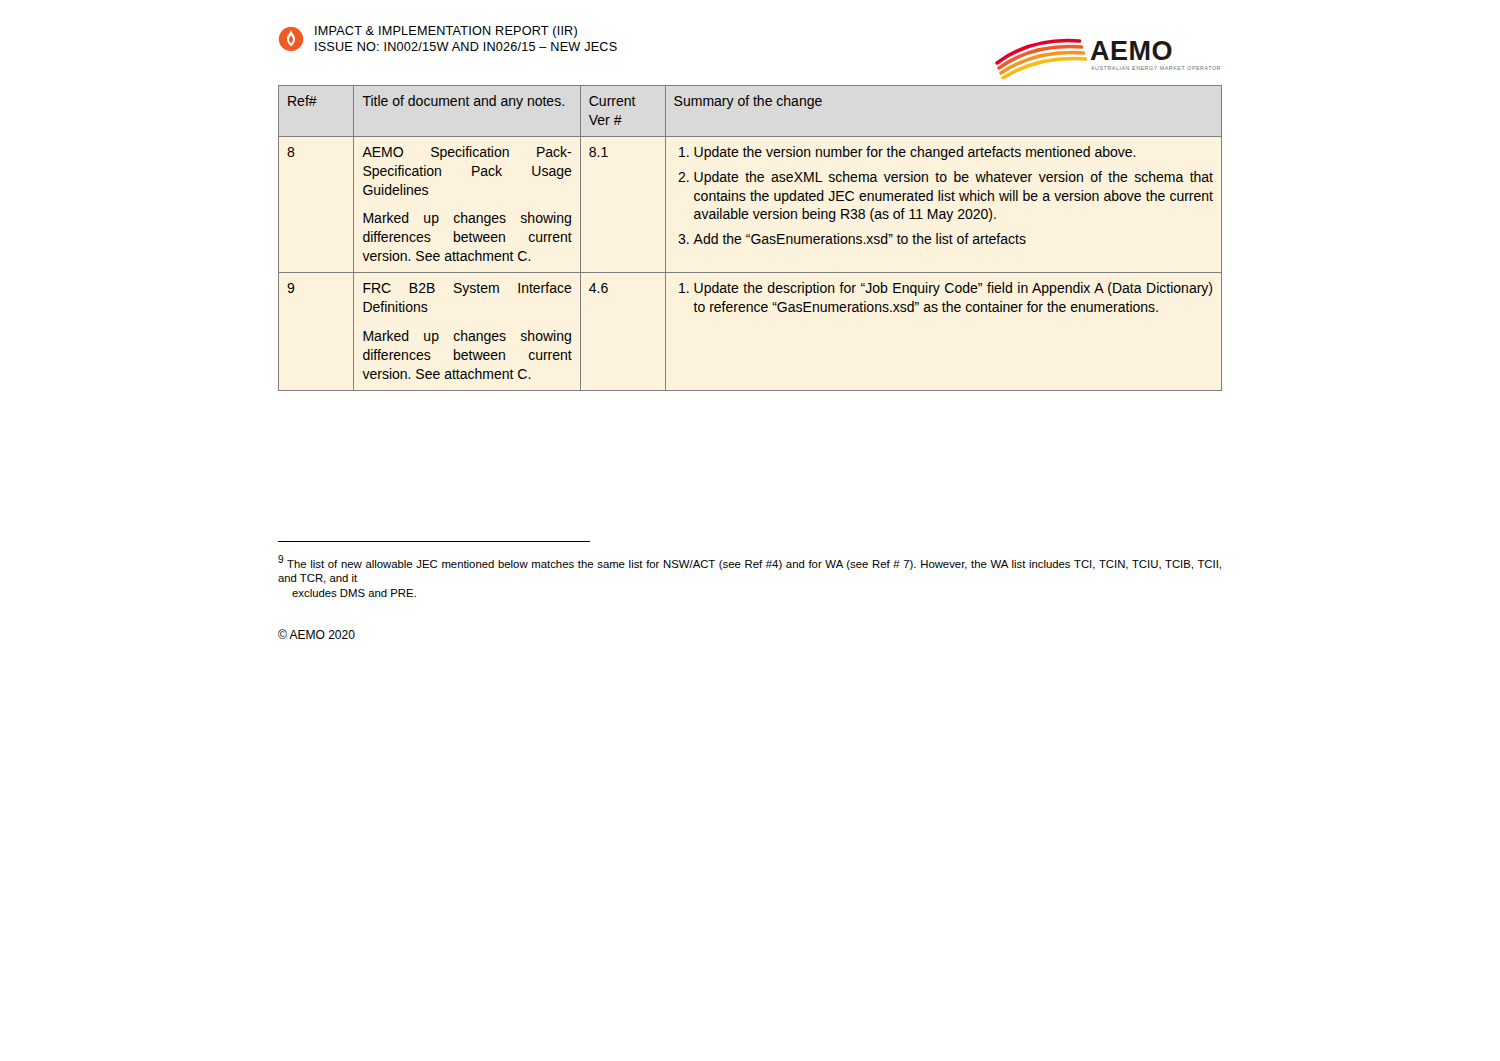Impact & Implementation Report (IIR)
Issue No: IN002/15W and IN026/15 – New JECs
AEMO AUSTRALIAN ENERGY MARKET OPERATOR
| Ref# | Title of document and any notes. | Current Ver # | Summary of the change |
| --- | --- | --- | --- |
| 8 | AEMO Specification Pack- Specification Pack Usage Guidelines Marked up changes showing differences between current version. See attachment C. | 8.1 | Update the version number for the changed artefacts mentioned above. Update the aseXML schema version to be whatever version of the schema that contains the updated JEC enumerated list which will be a version above the current available version being R38 (as of 11 May 2020). Add the “GasEnumerations.xsd” to the list of artefacts |
| 9 | FRC B2B System Interface Definitions Marked up changes showing differences between current version. See attachment C. | 4.6 | Update the description for “Job Enquiry Code” field in Appendix A (Data Dictionary) to reference “GasEnumerations.xsd” as the container for the enumerations. |
9 The list of new allowable JEC mentioned below matches the same list for NSW/ACT (see Ref #4) and for WA (see Ref # 7). However, the WA list includes TCI, TCIN, TCIU, TCIB, TCII, and TCR, and it excludes DMS and PRE.
© AEMO 2020